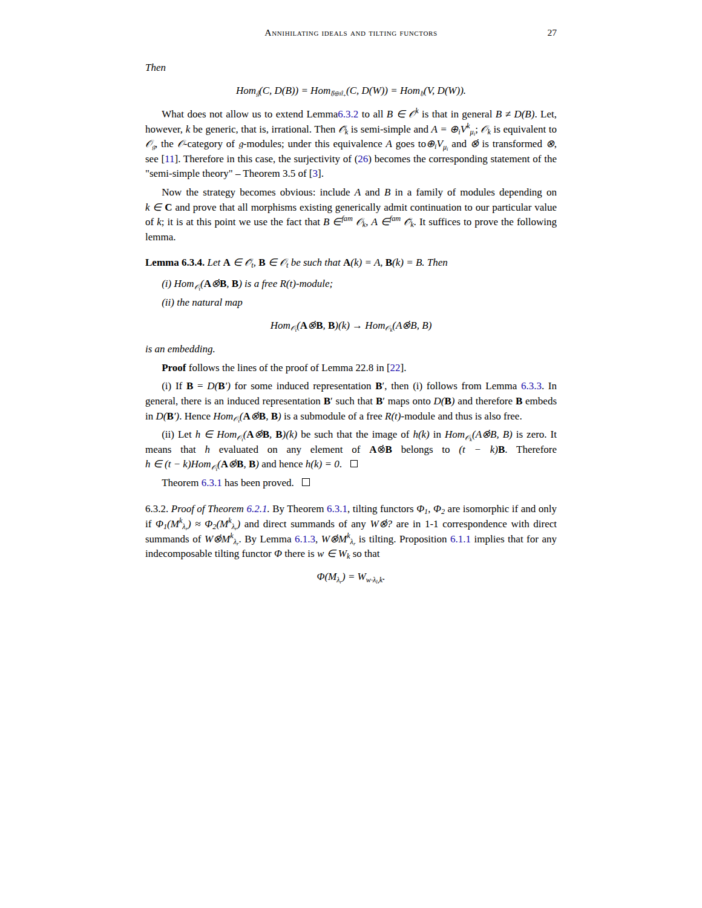Annihilating ideals and tilting functors 27
Then
Hom𝔤̂(C, D(B)) = Hom𝔥̂⊕𝔫̂+(C, D(W)) = Hom𝔥(V, D(W)).
What does not allow us to extend Lemma6.3.2 to all B ∈ 𝒪k is that in general B ≠ D(B). Let, however, k be generic, that is, irrational. Then 𝒪̃k is semi-simple and A = ⊕iVkμi; 𝒪k is equivalent to 𝒪𝔤, the 𝒪-category of 𝔤-modules; under this equivalence A goes to⊕iVμi and ⊗̇ is transformed ⊗, see [11]. Therefore in this case, the surjectivity of (26) becomes the corresponding statement of the "semi-simple theory" – Theorem 3.5 of [3].
Now the strategy becomes obvious: include A and B in a family of modules depending on k ∈ C and prove that all morphisms existing generically admit continuation to our particular value of k; it is at this point we use the fact that B ∈fam 𝒪k, A ∈fam 𝒪̃k. It suffices to prove the following lemma.
Lemma 6.3.4. Let A ∈ 𝒪̃t, B ∈ 𝒪t be such that A(k) = A, B(k) = B. Then
(i) Hom𝒪t(A⊗̇B, B) is a free R(t)-module;
(ii) the natural map
Hom𝒪t(A⊗̇B, B)(k) → Hom𝒪k(A⊗̇B, B)
is an embedding.
Proof follows the lines of the proof of Lemma 22.8 in [22].
(i) If B = D(B′) for some induced representation B′, then (i) follows from Lemma 6.3.3. In general, there is an induced representation B′ such that B′ maps onto D(B) and therefore B embeds in D(B′). Hence Hom𝒪t(A⊗̇B, B) is a submodule of a free R(t)-module and thus is also free.
(ii) Let h ∈ Hom𝒪t(A⊗̇B, B)(k) be such that the image of h(k) in Hom𝒪k(A⊗̇B, B) is zero. It means that h evaluated on any element of A⊗̇B belongs to (t − k)B. Therefore h ∈ (t − k)Hom𝒪t(A⊗̇B, B) and hence h(k) = 0.
Theorem 6.3.1 has been proved.
6.3.2. Proof of Theorem 6.2.1. By Theorem 6.3.1, tilting functors Φ1, Φ2 are isomorphic if and only if Φ1(Mkλr) ≈ Φ2(Mkλr) and direct summands of any W⊗̇? are in 1-1 correspondence with direct summands of W⊗̇Mkλr. By Lemma 6.1.3, W⊗̇Mkλr is tilting. Proposition 6.1.1 implies that for any indecomposable tilting functor Φ there is w ∈ Wk so that
Φ(Mλr) = Ww·λl,k.